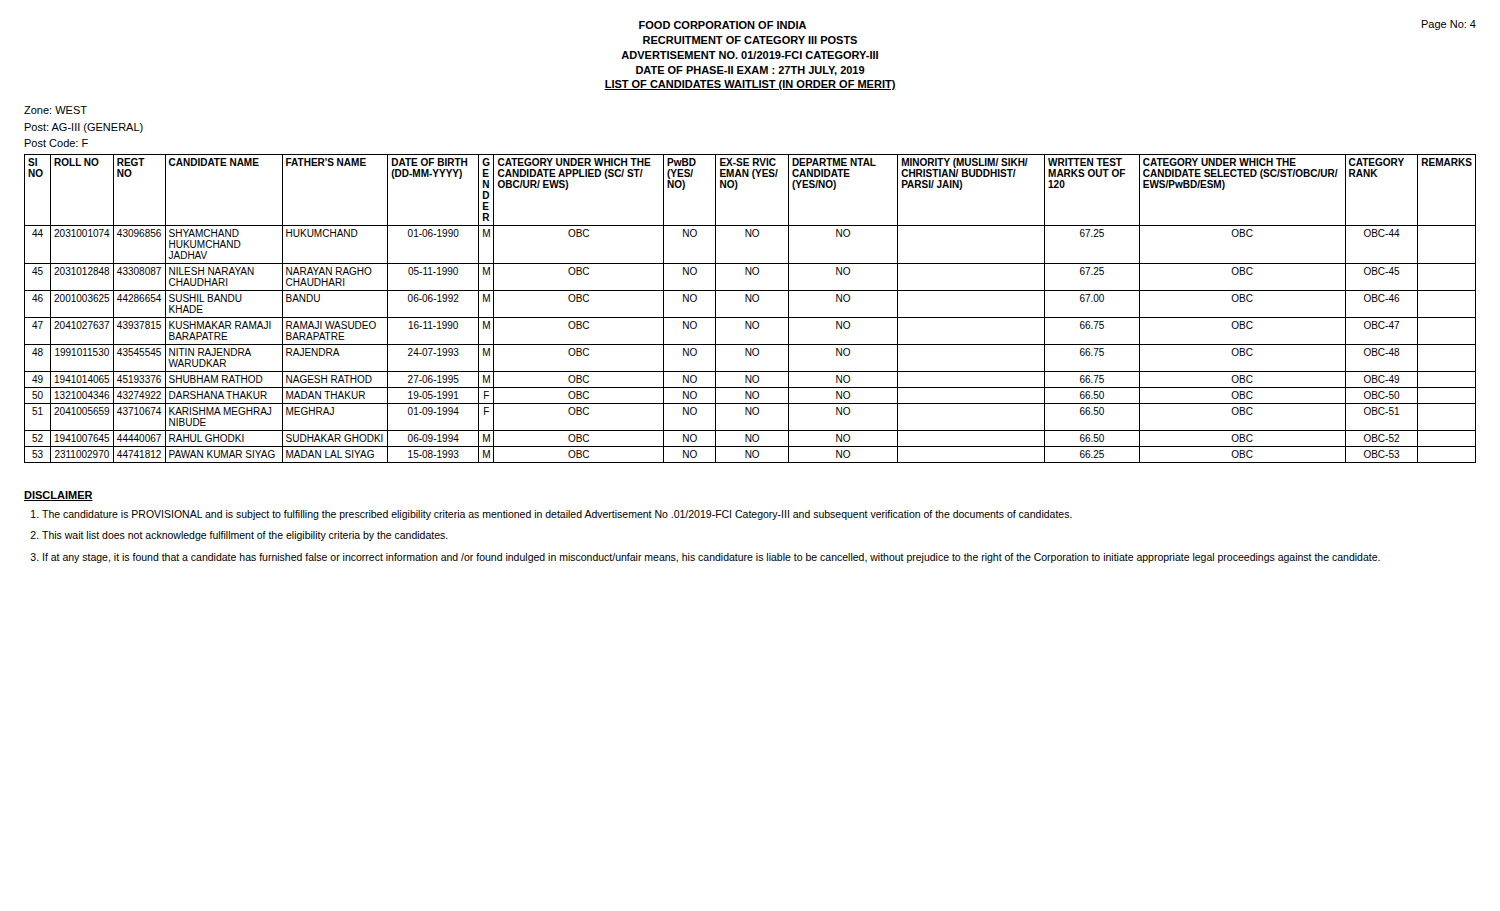Page No: 4
FOOD CORPORATION OF INDIA
RECRUITMENT OF CATEGORY III POSTS
ADVERTISEMENT NO. 01/2019-FCI Category-III
DATE OF PHASE-II EXAM : 27th July, 2019
LIST OF CANDIDATES WAITLIST (IN ORDER OF MERIT)
Zone: WEST
Post: AG-III (GENERAL)
Post Code: F
| SI NO | ROLL NO | REGT NO | CANDIDATE NAME | FATHER'S NAME | DATE OF BIRTH (DD-MM-YYYY) | G E N D E R | CATEGORY UNDER WHICH THE CANDIDATE APPLIED (SC/ ST/ OBC/UR/ EWS) | PwBD (YES/ NO) | EX-SE RVIC EMAN (YES/ NO) | DEPARTME NTAL CANDIDATE (YES/NO) | MINORITY (MUSLIM/ SIKH/ CHRISTIAN/ BUDDHIST/ PARSI/ JAIN) | WRITTEN TEST MARKS OUT OF 120 | CATEGORY UNDER WHICH THE CANDIDATE SELECTED (SC/ST/OBC/UR/ EWS/PwBD/ESM) | CATEGORY RANK | REMARKS |
| --- | --- | --- | --- | --- | --- | --- | --- | --- | --- | --- | --- | --- | --- | --- | --- |
| 44 | 2031001074 | 43096856 | SHYAMCHAND HUKUMCHAND JADHAV | HUKUMCHAND | 01-06-1990 | M | OBC | NO | NO | NO | | 67.25 | OBC | OBC-44 | |
| 45 | 2031012848 | 43308087 | NILESH NARAYAN CHAUDHARI | NARAYAN RAGHO CHAUDHARI | 05-11-1990 | M | OBC | NO | NO | NO | | 67.25 | OBC | OBC-45 | |
| 46 | 2001003625 | 44286654 | SUSHIL BANDU KHADE | BANDU | 06-06-1992 | M | OBC | NO | NO | NO | | 67.00 | OBC | OBC-46 | |
| 47 | 2041027637 | 43937815 | KUSHMAKAR RAMAJI BARAPATRE | RAMAJI WASUDEO BARAPATRE | 16-11-1990 | M | OBC | NO | NO | NO | | 66.75 | OBC | OBC-47 | |
| 48 | 1991011530 | 43545545 | NITIN RAJENDRA WARUDKAR | RAJENDRA | 24-07-1993 | M | OBC | NO | NO | NO | | 66.75 | OBC | OBC-48 | |
| 49 | 1941014065 | 45193376 | SHUBHAM RATHOD | NAGESH RATHOD | 27-06-1995 | M | OBC | NO | NO | NO | | 66.75 | OBC | OBC-49 | |
| 50 | 1321004346 | 43274922 | DARSHANA THAKUR | MADAN THAKUR | 19-05-1991 | F | OBC | NO | NO | NO | | 66.50 | OBC | OBC-50 | |
| 51 | 2041005659 | 43710674 | KARISHMA MEGHRAJ NIBUDE | MEGHRAJ | 01-09-1994 | F | OBC | NO | NO | NO | | 66.50 | OBC | OBC-51 | |
| 52 | 1941007645 | 44440067 | RAHUL GHODKI | SUDHAKAR GHODKI | 06-09-1994 | M | OBC | NO | NO | NO | | 66.50 | OBC | OBC-52 | |
| 53 | 2311002970 | 44741812 | PAWAN KUMAR SIYAG | MADAN LAL SIYAG | 15-08-1993 | M | OBC | NO | NO | NO | | 66.25 | OBC | OBC-53 | |
DISCLAIMER
The candidature is PROVISIONAL and is subject to fulfilling the prescribed eligibility criteria as mentioned in detailed Advertisement No .01/2019-FCI Category-III and subsequent verification of the documents of candidates.
This wait list does not acknowledge fulfillment of the eligibility criteria by the candidates.
If at any stage, it is found that a candidate has furnished false or incorrect information and /or found indulged in misconduct/unfair means, his candidature is liable to be cancelled, without prejudice to the right of the Corporation to initiate appropriate legal proceedings against the candidate.